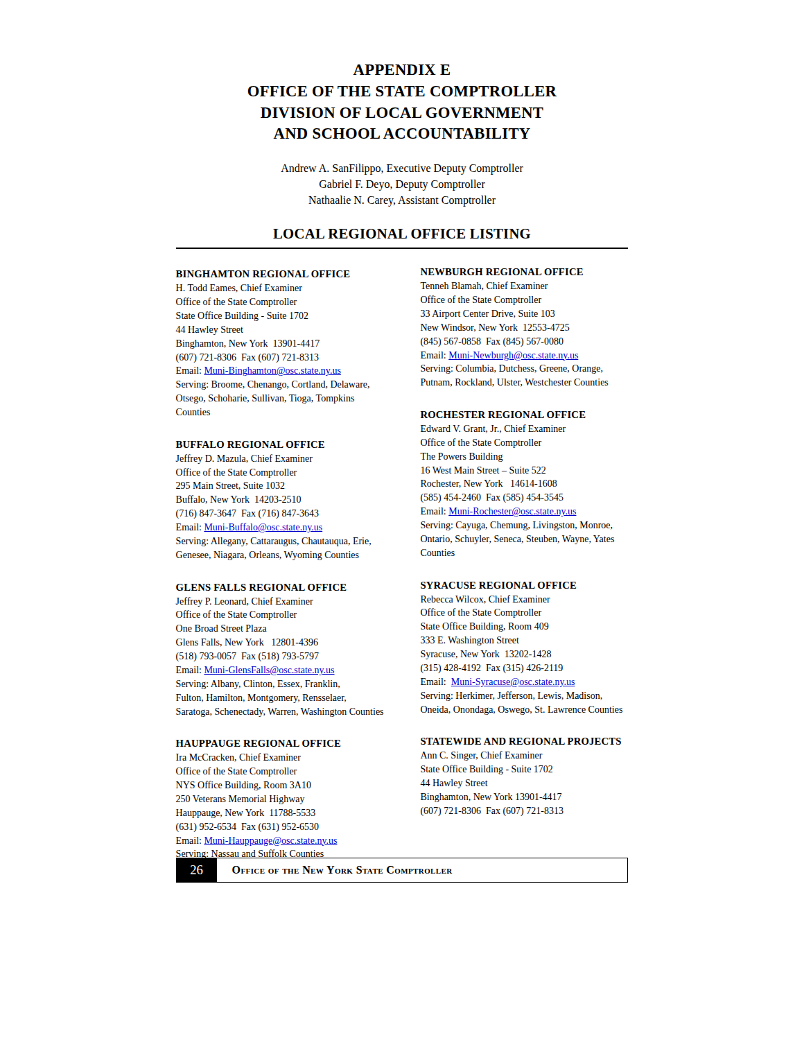APPENDIX E
OFFICE OF THE STATE COMPTROLLER
DIVISION OF LOCAL GOVERNMENT
AND SCHOOL ACCOUNTABILITY
Andrew A. SanFilippo, Executive Deputy Comptroller
Gabriel F. Deyo, Deputy Comptroller
Nathaalie N. Carey, Assistant Comptroller
LOCAL REGIONAL OFFICE LISTING
BINGHAMTON REGIONAL OFFICE
H. Todd Eames, Chief Examiner
Office of the State Comptroller
State Office Building - Suite 1702
44 Hawley Street
Binghamton, New York 13901-4417
(607) 721-8306 Fax (607) 721-8313
Email: Muni-Binghamton@osc.state.ny.us
Serving: Broome, Chenango, Cortland, Delaware,
Otsego, Schoharie, Sullivan, Tioga, Tompkins Counties
BUFFALO REGIONAL OFFICE
Jeffrey D. Mazula, Chief Examiner
Office of the State Comptroller
295 Main Street, Suite 1032
Buffalo, New York 14203-2510
(716) 847-3647 Fax (716) 847-3643
Email: Muni-Buffalo@osc.state.ny.us
Serving: Allegany, Cattaraugus, Chautauqua, Erie,
Genesee, Niagara, Orleans, Wyoming Counties
GLENS FALLS REGIONAL OFFICE
Jeffrey P. Leonard, Chief Examiner
Office of the State Comptroller
One Broad Street Plaza
Glens Falls, New York 12801-4396
(518) 793-0057 Fax (518) 793-5797
Email: Muni-GlensFalls@osc.state.ny.us
Serving: Albany, Clinton, Essex, Franklin,
Fulton, Hamilton, Montgomery, Rensselaer,
Saratoga, Schenectady, Warren, Washington Counties
HAUPPAUGE REGIONAL OFFICE
Ira McCracken, Chief Examiner
Office of the State Comptroller
NYS Office Building, Room 3A10
250 Veterans Memorial Highway
Hauppauge, New York 11788-5533
(631) 952-6534 Fax (631) 952-6530
Email: Muni-Hauppauge@osc.state.ny.us
Serving: Nassau and Suffolk Counties
NEWBURGH REGIONAL OFFICE
Tenneh Blamah, Chief Examiner
Office of the State Comptroller
33 Airport Center Drive, Suite 103
New Windsor, New York 12553-4725
(845) 567-0858 Fax (845) 567-0080
Email: Muni-Newburgh@osc.state.ny.us
Serving: Columbia, Dutchess, Greene, Orange,
Putnam, Rockland, Ulster, Westchester Counties
ROCHESTER REGIONAL OFFICE
Edward V. Grant, Jr., Chief Examiner
Office of the State Comptroller
The Powers Building
16 West Main Street – Suite 522
Rochester, New York 14614-1608
(585) 454-2460 Fax (585) 454-3545
Email: Muni-Rochester@osc.state.ny.us
Serving: Cayuga, Chemung, Livingston, Monroe,
Ontario, Schuyler, Seneca, Steuben, Wayne, Yates Counties
SYRACUSE REGIONAL OFFICE
Rebecca Wilcox, Chief Examiner
Office of the State Comptroller
State Office Building, Room 409
333 E. Washington Street
Syracuse, New York 13202-1428
(315) 428-4192 Fax (315) 426-2119
Email: Muni-Syracuse@osc.state.ny.us
Serving: Herkimer, Jefferson, Lewis, Madison,
Oneida, Onondaga, Oswego, St. Lawrence Counties
STATEWIDE AND REGIONAL PROJECTS
Ann C. Singer, Chief Examiner
State Office Building - Suite 1702
44 Hawley Street
Binghamton, New York 13901-4417
(607) 721-8306 Fax (607) 721-8313
26
Office of the New York State Comptroller